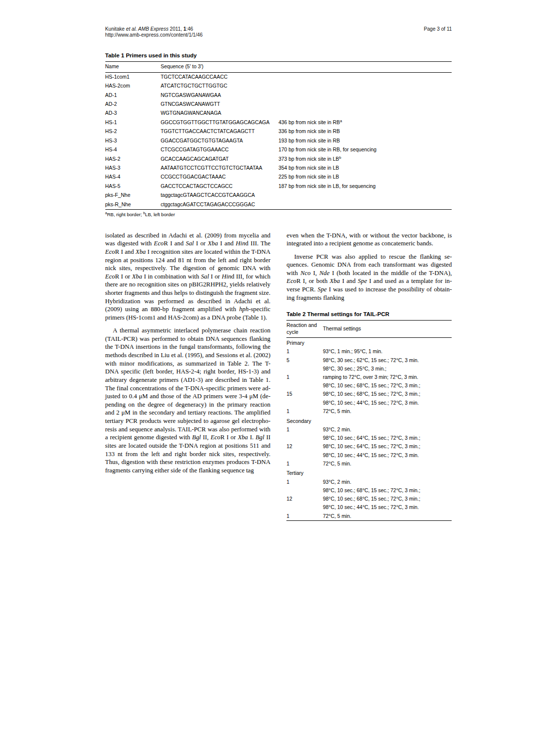Kunitake et al. AMB Express 2011, 1:46
http://www.amb-express.com/content/1/1/46
Page 3 of 11
Table 1 Primers used in this study
| Name | Sequence (5' to 3') | |
| --- | --- | --- |
| HS-1com1 | TGCTCCATACAAGCCAACC | |
| HAS-2com | ATCATCTGCTGCTTGGTGC | |
| AD-1 | NGTCGASWGANAWGAA | |
| AD-2 | GTNCGASWCANAWGTT | |
| AD-3 | WGTGNAGWANCANAGA | |
| HS-1 | GGCCGTGGTTGGCTTGTATGGAGCAGCAGA | 436 bp from nick site in RB a |
| HS-2 | TGGTCTTGACCAACTCTATCAGAGCTT | 336 bp from nick site in RB |
| HS-3 | GGACCGATGGCTGTGTAGAAGTA | 193 bp from nick site in RB |
| HS-4 | CTCGCCGATAGTGGAAACC | 170 bp from nick site in RB, for sequencing |
| HAS-2 | GCACCAAGCAGCAGATGAT | 373 bp from nick site in LB b |
| HAS-3 | AATAATGTCCTCGTTCCTGTCTGCTAATAA | 354 bp from nick site in LB |
| HAS-4 | CCGCCTGGACGACTAAAC | 225 bp from nick site in LB |
| HAS-5 | GACCTCCACTAGCTCCAGCC | 187 bp from nick site in LB, for sequencing |
| pks-F_Nhe | taggctagcGTAAGCTCACCGTCAAGGCA | |
| pks-R_Nhe | ctggctagcAGATCCTAGAGACCCGGGAC | |
aRB, right border; bLB, left border
isolated as described in Adachi et al. (2009) from mycelia and was digested with Eco R I and Sal I or Xba I and Hind III. The Eco R I and Xba I recognition sites are located within the T-DNA region at positions 124 and 81 nt from the left and right border nick sites, respectively. The digestion of genomic DNA with Eco R I or Xba I in combination with Sal I or Hind III, for which there are no recognition sites on pBIG2RHPH2, yields relatively shorter fragments and thus helps to distinguish the fragment size. Hybridization was performed as described in Adachi et al. (2009) using an 880-bp fragment amplified with hph-specific primers (HS-1com1 and HAS-2com) as a DNA probe (Table 1).
A thermal asymmetric interlaced polymerase chain reaction (TAIL-PCR) was performed to obtain DNA sequences flanking the T-DNA insertions in the fungal transformants, following the methods described in Liu et al. (1995), and Sessions et al. (2002) with minor modifications, as summarized in Table 2. The T-DNA specific (left border, HAS-2-4; right border, HS-1-3) and arbitrary degenerate primers (AD1-3) are described in Table 1. The final concentrations of the T-DNA-specific primers were adjusted to 0.4 μM and those of the AD primers were 3-4 μM (depending on the degree of degeneracy) in the primary reaction and 2 μM in the secondary and tertiary reactions. The amplified tertiary PCR products were subjected to agarose gel electrophoresis and sequence analysis. TAIL-PCR was also performed with a recipient genome digested with Bgl II, Eco R I or Xba I. Bgl II sites are located outside the T-DNA region at positions 511 and 133 nt from the left and right border nick sites, respectively. Thus, digestion with these restriction enzymes produces T-DNA fragments carrying either side of the flanking sequence tag
even when the T-DNA, with or without the vector backbone, is integrated into a recipient genome as concatemeric bands.
Inverse PCR was also applied to rescue the flanking sequences. Genomic DNA from each transformant was digested with Nco I, Nde I (both located in the middle of the T-DNA), Eco R I, or both Xba I and Spe I and used as a template for inverse PCR. Spe I was used to increase the possibility of obtaining fragments flanking
Table 2 Thermal settings for TAIL-PCR
| Reaction and cycle | Thermal settings |
| --- | --- |
| Primary | |
| 1 | 93°C, 1 min.; 95°C, 1 min. |
| 5 | 98°C, 30 sec.; 62°C, 15 sec.; 72°C, 3 min. |
| | 98°C, 30 sec.; 25°C, 3 min.; |
| 1 | ramping to 72°C, over 3 min; 72°C, 3 min. |
| | 98°C, 10 sec.; 68°C, 15 sec.; 72°C, 3 min.; |
| 15 | 98°C, 10 sec.; 68°C, 15 sec.; 72°C, 3 min.; |
| | 98°C, 10 sec.; 44°C, 15 sec.; 72°C, 3 min. |
| 1 | 72°C, 5 min. |
| Secondary | |
| 1 | 93°C, 2 min. |
| | 98°C, 10 sec.; 64°C, 15 sec.; 72°C, 3 min.; |
| 12 | 98°C, 10 sec.; 64°C, 15 sec.; 72°C, 3 min.; |
| | 98°C, 10 sec.; 44°C, 15 sec.; 72°C, 3 min. |
| 1 | 72°C, 5 min. |
| Tertiary | |
| 1 | 93°C, 2 min. |
| | 98°C, 10 sec.; 68°C, 15 sec.; 72°C, 3 min.; |
| 12 | 98°C, 10 sec.; 68°C, 15 sec.; 72°C, 3 min.; |
| | 98°C, 10 sec.; 44°C, 15 sec.; 72°C, 3 min. |
| 1 | 72°C, 5 min. |